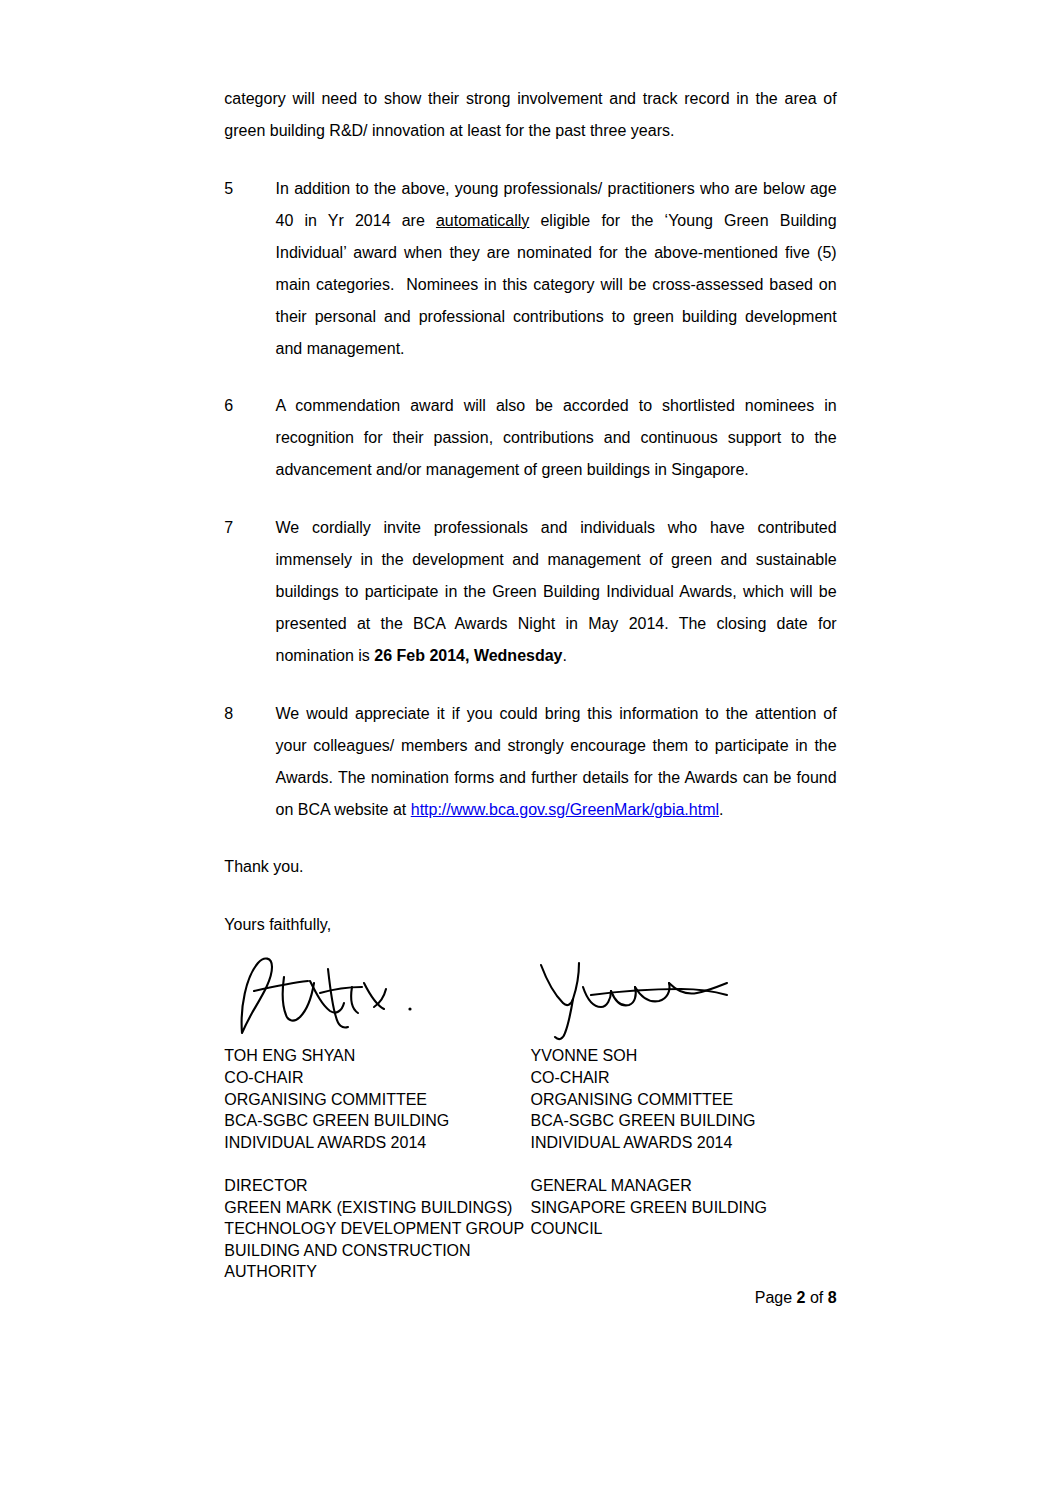category will need to show their strong involvement and track record in the area of green building R&D/ innovation at least for the past three years.
5 In addition to the above, young professionals/ practitioners who are below age 40 in Yr 2014 are automatically eligible for the ‘Young Green Building Individual’ award when they are nominated for the above-mentioned five (5) main categories. Nominees in this category will be cross-assessed based on their personal and professional contributions to green building development and management.
6 A commendation award will also be accorded to shortlisted nominees in recognition for their passion, contributions and continuous support to the advancement and/or management of green buildings in Singapore.
7 We cordially invite professionals and individuals who have contributed immensely in the development and management of green and sustainable buildings to participate in the Green Building Individual Awards, which will be presented at the BCA Awards Night in May 2014. The closing date for nomination is 26 Feb 2014, Wednesday.
8 We would appreciate it if you could bring this information to the attention of your colleagues/ members and strongly encourage them to participate in the Awards. The nomination forms and further details for the Awards can be found on BCA website at http://www.bca.gov.sg/GreenMark/gbia.html.
Thank you.
Yours faithfully,
| TOH ENG SHYAN CO-CHAIR ORGANISING COMMITTEE BCA-SGBC GREEN BUILDING INDIVIDUAL AWARDS 2014 DIRECTOR GREEN MARK (EXISTING BUILDINGS) TECHNOLOGY DEVELOPMENT GROUP BUILDING AND CONSTRUCTION AUTHORITY | YVONNE SOH CO-CHAIR ORGANISING COMMITTEE BCA-SGBC GREEN BUILDING INDIVIDUAL AWARDS 2014 GENERAL MANAGER SINGAPORE GREEN BUILDING COUNCIL |
Page 2 of 8